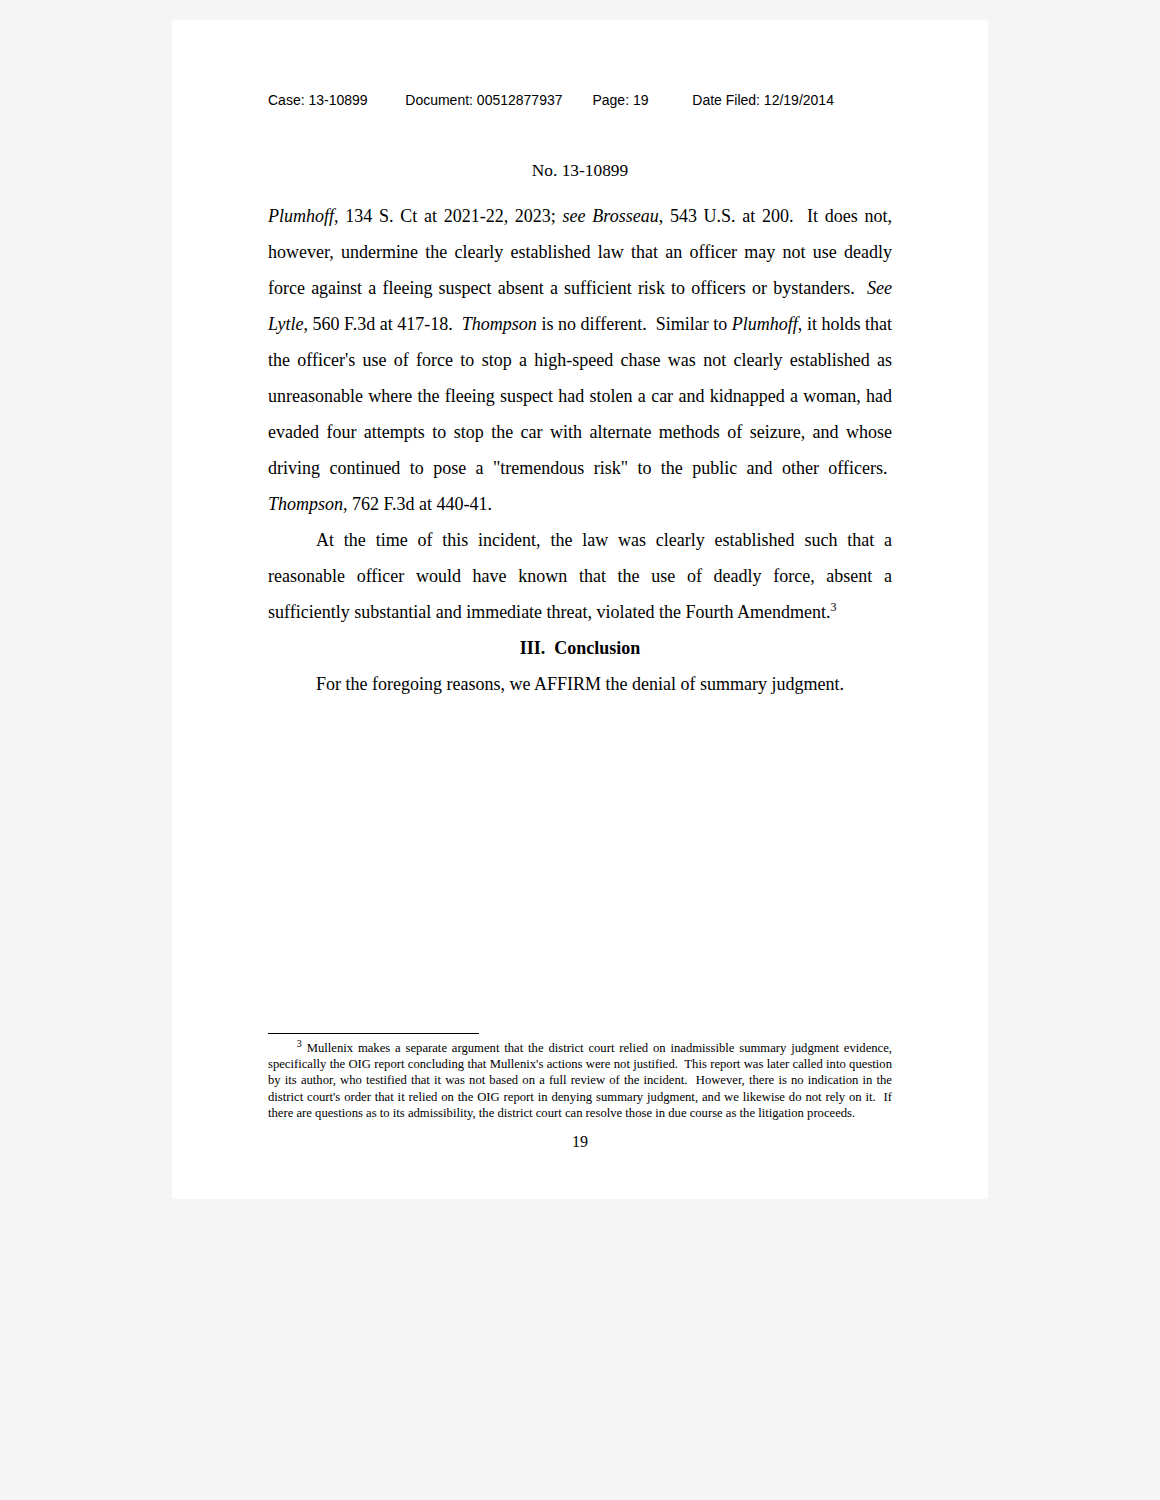Case: 13-10899 Document: 00512877937 Page: 19 Date Filed: 12/19/2014
No. 13-10899
Plumhoff, 134 S. Ct at 2021-22, 2023; see Brosseau, 543 U.S. at 200. It does not, however, undermine the clearly established law that an officer may not use deadly force against a fleeing suspect absent a sufficient risk to officers or bystanders. See Lytle, 560 F.3d at 417-18. Thompson is no different. Similar to Plumhoff, it holds that the officer's use of force to stop a high-speed chase was not clearly established as unreasonable where the fleeing suspect had stolen a car and kidnapped a woman, had evaded four attempts to stop the car with alternate methods of seizure, and whose driving continued to pose a "tremendous risk" to the public and other officers. Thompson, 762 F.3d at 440-41.
At the time of this incident, the law was clearly established such that a reasonable officer would have known that the use of deadly force, absent a sufficiently substantial and immediate threat, violated the Fourth Amendment.3
III. Conclusion
For the foregoing reasons, we AFFIRM the denial of summary judgment.
3 Mullenix makes a separate argument that the district court relied on inadmissible summary judgment evidence, specifically the OIG report concluding that Mullenix's actions were not justified. This report was later called into question by its author, who testified that it was not based on a full review of the incident. However, there is no indication in the district court's order that it relied on the OIG report in denying summary judgment, and we likewise do not rely on it. If there are questions as to its admissibility, the district court can resolve those in due course as the litigation proceeds.
19